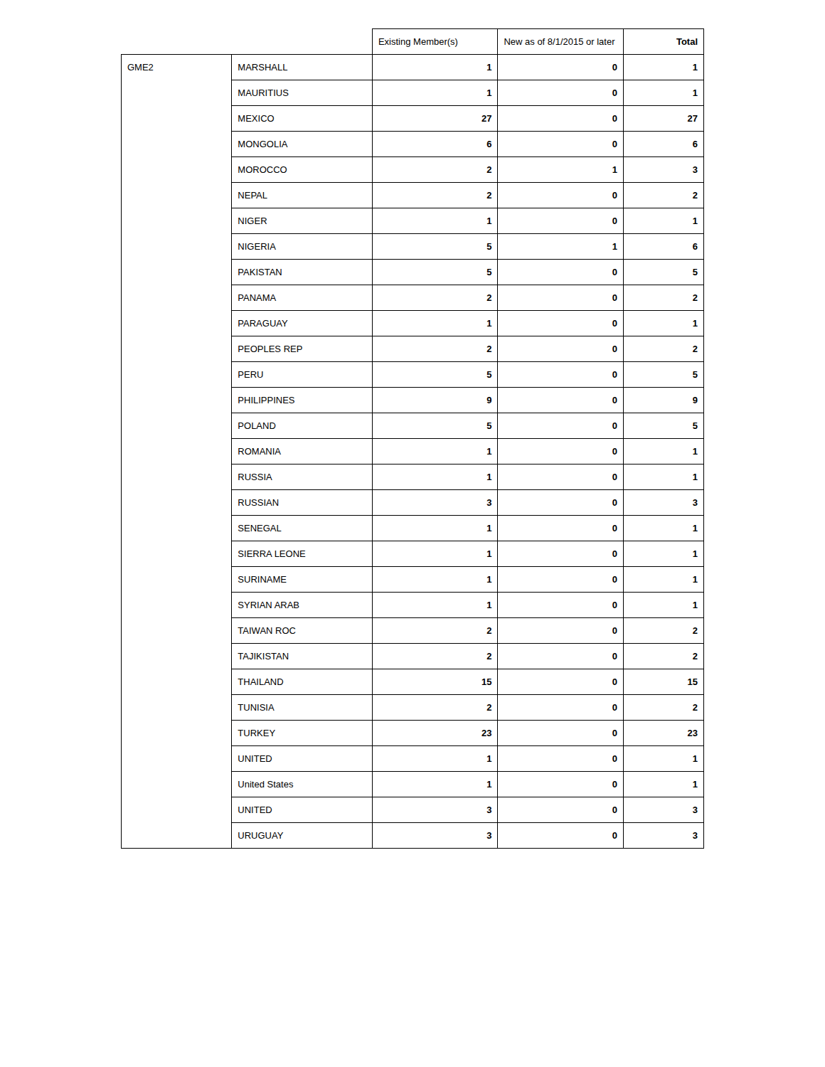| | | Existing Member(s) | New as of 8/1/2015 or later | Total |
| --- | --- | --- | --- | --- |
| GME2 | MARSHALL | 1 | 0 | 1 |
| MAURITIUS | 1 | 0 | 1 |
| MEXICO | 27 | 0 | 27 |
| MONGOLIA | 6 | 0 | 6 |
| MOROCCO | 2 | 1 | 3 |
| NEPAL | 2 | 0 | 2 |
| NIGER | 1 | 0 | 1 |
| NIGERIA | 5 | 1 | 6 |
| PAKISTAN | 5 | 0 | 5 |
| PANAMA | 2 | 0 | 2 |
| PARAGUAY | 1 | 0 | 1 |
| PEOPLES REP | 2 | 0 | 2 |
| PERU | 5 | 0 | 5 |
| PHILIPPINES | 9 | 0 | 9 |
| POLAND | 5 | 0 | 5 |
| ROMANIA | 1 | 0 | 1 |
| RUSSIA | 1 | 0 | 1 |
| RUSSIAN | 3 | 0 | 3 |
| SENEGAL | 1 | 0 | 1 |
| SIERRA LEONE | 1 | 0 | 1 |
| SURINAME | 1 | 0 | 1 |
| SYRIAN ARAB | 1 | 0 | 1 |
| TAIWAN ROC | 2 | 0 | 2 |
| TAJIKISTAN | 2 | 0 | 2 |
| THAILAND | 15 | 0 | 15 |
| TUNISIA | 2 | 0 | 2 |
| TURKEY | 23 | 0 | 23 |
| UNITED | 1 | 0 | 1 |
| United States | 1 | 0 | 1 |
| UNITED | 3 | 0 | 3 |
| URUGUAY | 3 | 0 | 3 |